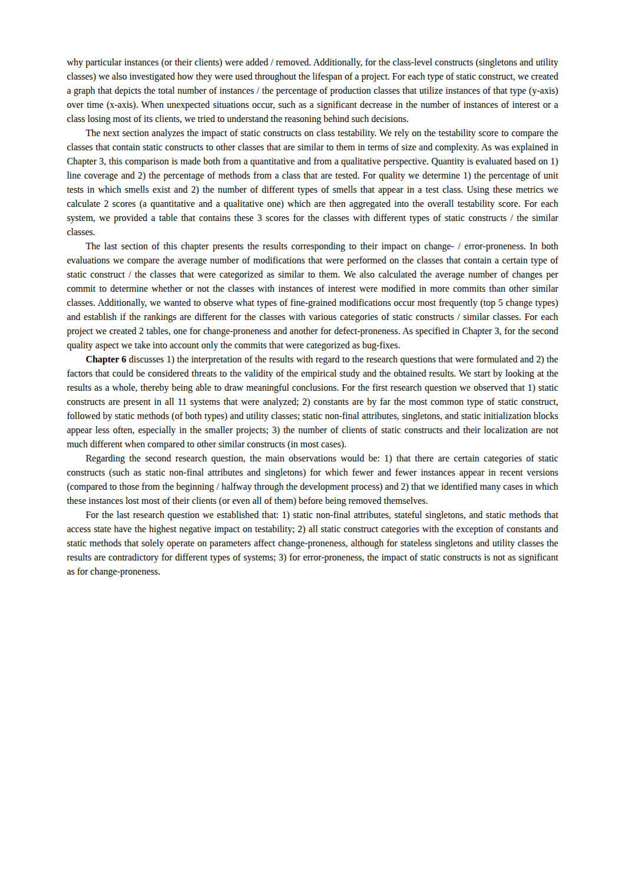why particular instances (or their clients) were added / removed. Additionally, for the class-level constructs (singletons and utility classes) we also investigated how they were used throughout the lifespan of a project. For each type of static construct, we created a graph that depicts the total number of instances / the percentage of production classes that utilize instances of that type (y-axis) over time (x-axis). When unexpected situations occur, such as a significant decrease in the number of instances of interest or a class losing most of its clients, we tried to understand the reasoning behind such decisions.
The next section analyzes the impact of static constructs on class testability. We rely on the testability score to compare the classes that contain static constructs to other classes that are similar to them in terms of size and complexity. As was explained in Chapter 3, this comparison is made both from a quantitative and from a qualitative perspective. Quantity is evaluated based on 1) line coverage and 2) the percentage of methods from a class that are tested. For quality we determine 1) the percentage of unit tests in which smells exist and 2) the number of different types of smells that appear in a test class. Using these metrics we calculate 2 scores (a quantitative and a qualitative one) which are then aggregated into the overall testability score. For each system, we provided a table that contains these 3 scores for the classes with different types of static constructs / the similar classes.
The last section of this chapter presents the results corresponding to their impact on change- / error-proneness. In both evaluations we compare the average number of modifications that were performed on the classes that contain a certain type of static construct / the classes that were categorized as similar to them. We also calculated the average number of changes per commit to determine whether or not the classes with instances of interest were modified in more commits than other similar classes. Additionally, we wanted to observe what types of fine-grained modifications occur most frequently (top 5 change types) and establish if the rankings are different for the classes with various categories of static constructs / similar classes. For each project we created 2 tables, one for change-proneness and another for defect-proneness. As specified in Chapter 3, for the second quality aspect we take into account only the commits that were categorized as bug-fixes.
Chapter 6 discusses 1) the interpretation of the results with regard to the research questions that were formulated and 2) the factors that could be considered threats to the validity of the empirical study and the obtained results. We start by looking at the results as a whole, thereby being able to draw meaningful conclusions. For the first research question we observed that 1) static constructs are present in all 11 systems that were analyzed; 2) constants are by far the most common type of static construct, followed by static methods (of both types) and utility classes; static non-final attributes, singletons, and static initialization blocks appear less often, especially in the smaller projects; 3) the number of clients of static constructs and their localization are not much different when compared to other similar constructs (in most cases).
Regarding the second research question, the main observations would be: 1) that there are certain categories of static constructs (such as static non-final attributes and singletons) for which fewer and fewer instances appear in recent versions (compared to those from the beginning / halfway through the development process) and 2) that we identified many cases in which these instances lost most of their clients (or even all of them) before being removed themselves.
For the last research question we established that: 1) static non-final attributes, stateful singletons, and static methods that access state have the highest negative impact on testability; 2) all static construct categories with the exception of constants and static methods that solely operate on parameters affect change-proneness, although for stateless singletons and utility classes the results are contradictory for different types of systems; 3) for error-proneness, the impact of static constructs is not as significant as for change-proneness.